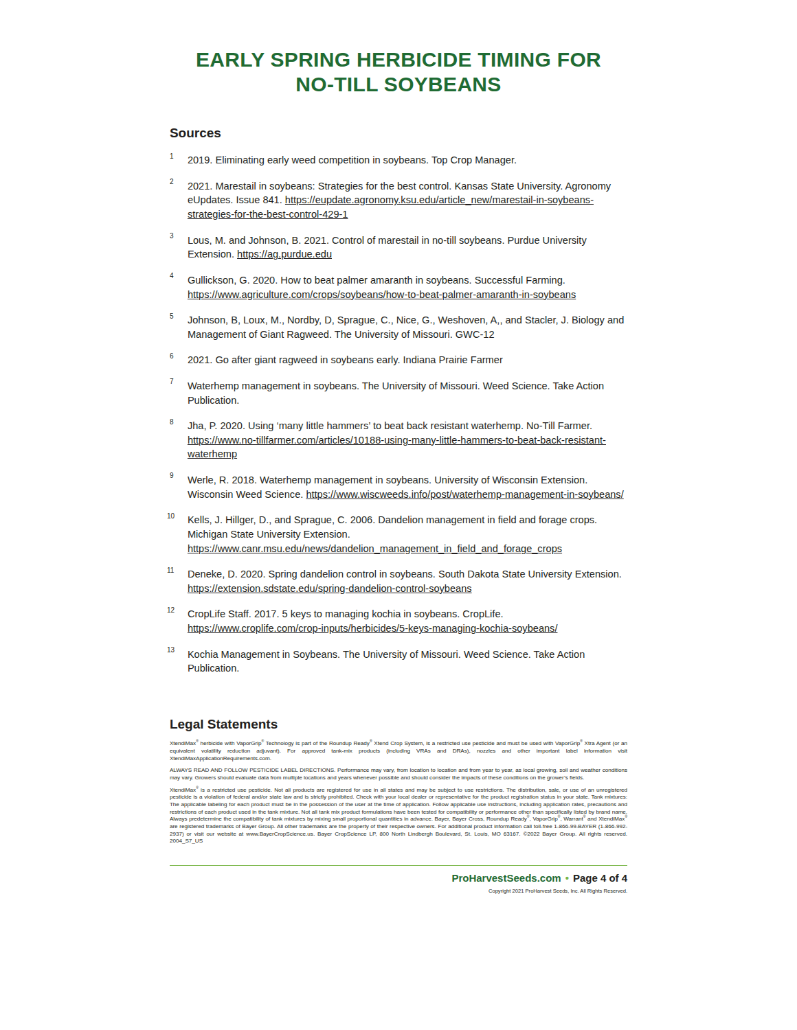Early Spring Herbicide Timing for
No-Till Soybeans
Sources
2019. Eliminating early weed competition in soybeans. Top Crop Manager.
2021. Marestail in soybeans: Strategies for the best control. Kansas State University. Agronomy eUpdates. Issue 841. https://eupdate.agronomy.ksu.edu/article_new/marestail-in-soybeans-strategies-for-the-best-control-429-1
Lous, M. and Johnson, B. 2021. Control of marestail in no-till soybeans. Purdue University Extension. https://ag.purdue.edu
Gullickson, G. 2020. How to beat palmer amaranth in soybeans. Successful Farming. https://www.agriculture.com/crops/soybeans/how-to-beat-palmer-amaranth-in-soybeans
Johnson, B, Loux, M., Nordby, D, Sprague, C., Nice, G., Weshoven, A,, and Stacler, J. Biology and Management of Giant Ragweed. The University of Missouri. GWC-12
2021. Go after giant ragweed in soybeans early. Indiana Prairie Farmer
Waterhemp management in soybeans. The University of Missouri. Weed Science. Take Action Publication.
Jha, P. 2020. Using ‘many little hammers’ to beat back resistant waterhemp. No-Till Farmer. https://www.no-tillfarmer.com/articles/10188-using-many-little-hammers-to-beat-back-resistant-waterhemp
Werle, R. 2018. Waterhemp management in soybeans. University of Wisconsin Extension. Wisconsin Weed Science. https://www.wiscweeds.info/post/waterhemp-management-in-soybeans/
Kells, J. Hillger, D., and Sprague, C. 2006. Dandelion management in field and forage crops. Michigan State University Extension. https://www.canr.msu.edu/news/dandelion_management_in_field_and_forage_crops
Deneke, D. 2020. Spring dandelion control in soybeans. South Dakota State University Extension. https://extension.sdstate.edu/spring-dandelion-control-soybeans
CropLife Staff. 2017. 5 keys to managing kochia in soybeans. CropLife. https://www.croplife.com/crop-inputs/herbicides/5-keys-managing-kochia-soybeans/
Kochia Management in Soybeans. The University of Missouri. Weed Science. Take Action Publication.
Legal Statements
XtendiMax® herbicide with VaporGrip® Technology is part of the Roundup Ready® Xtend Crop System, is a restricted use pesticide and must be used with VaporGrip® Xtra Agent (or an equivalent volatility reduction adjuvant). For approved tank-mix products (including VRAs and DRAs), nozzles and other important label information visit XtendiMaxApplicationRequirements.com.
ALWAYS READ AND FOLLOW PESTICIDE LABEL DIRECTIONS. Performance may vary, from location to location and from year to year, as local growing, soil and weather conditions may vary. Growers should evaluate data from multiple locations and years whenever possible and should consider the impacts of these conditions on the grower’s fields.
XtendiMax® is a restricted use pesticide. Not all products are registered for use in all states and may be subject to use restrictions. The distribution, sale, or use of an unregistered pesticide is a violation of federal and/or state law and is strictly prohibited. Check with your local dealer or representative for the product registration status in your state. Tank mixtures: The applicable labeling for each product must be in the possession of the user at the time of application. Follow applicable use instructions, including application rates, precautions and restrictions of each product used in the tank mixture. Not all tank mix product formulations have been tested for compatibility or performance other than specifically listed by brand name. Always predetermine the compatibility of tank mixtures by mixing small proportional quantities in advance. Bayer, Bayer Cross, Roundup Ready®, VaporGrip®, Warrant® and XtendiMax® are registered trademarks of Bayer Group. All other trademarks are the property of their respective owners. For additional product information call toll-free 1-866-99-BAYER (1-866-992-2937) or visit our website at www.BayerCropScience.us. Bayer CropScience LP, 800 North Lindbergh Boulevard, St. Louis, MO 63167. ©2022 Bayer Group. All rights reserved. 2004_S7_US
ProHarvestSeeds.com•Page 4 of 4
Copyright 2021 ProHarvest Seeds, Inc. All Rights Reserved.